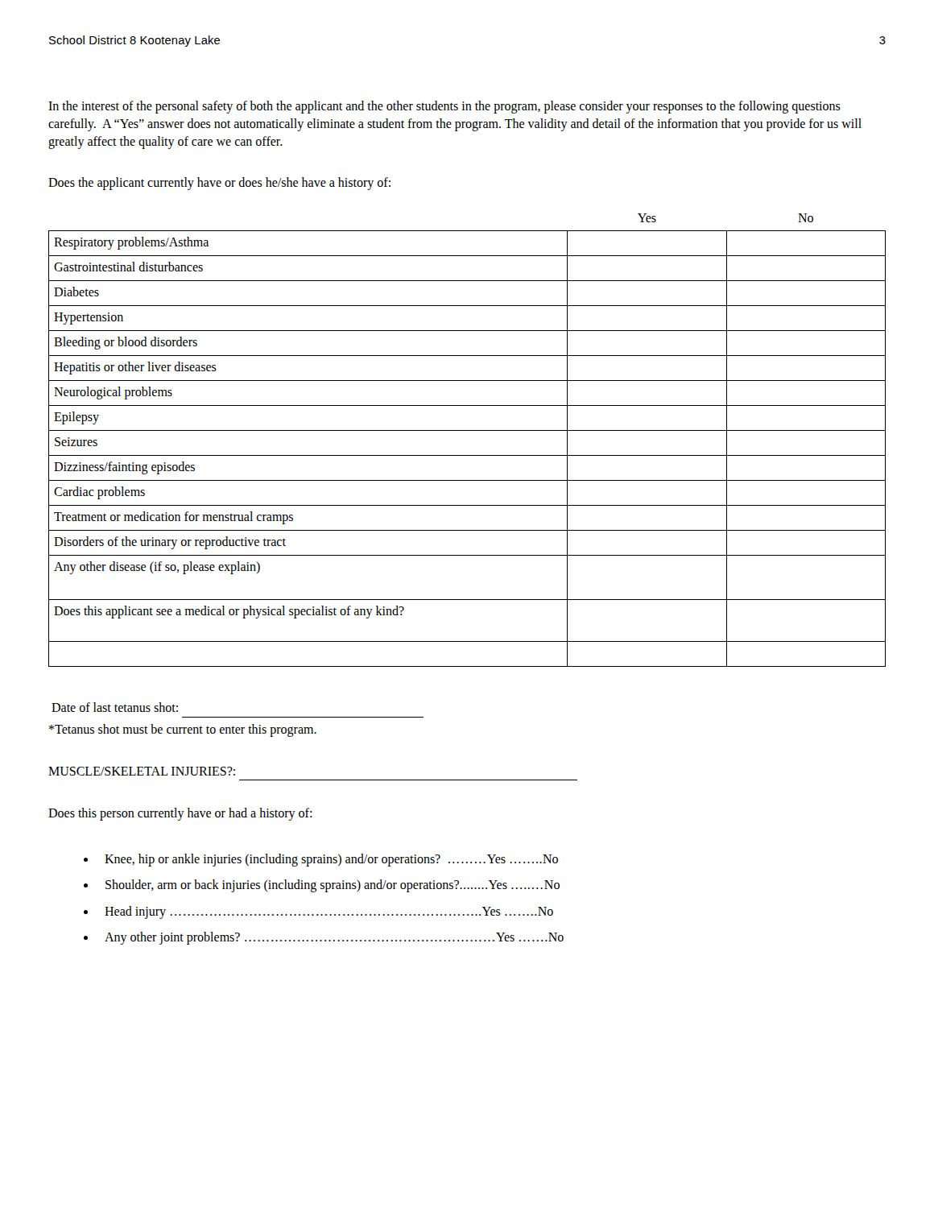School District 8 Kootenay Lake 3
In the interest of the personal safety of both the applicant and the other students in the program, please consider your responses to the following questions carefully. A “Yes” answer does not automatically eliminate a student from the program. The validity and detail of the information that you provide for us will greatly affect the quality of care we can offer.
Does the applicant currently have or does he/she have a history of:
| | Yes | No |
| --- | --- | --- |
| Respiratory problems/Asthma | | |
| Gastrointestinal disturbances | | |
| Diabetes | | |
| Hypertension | | |
| Bleeding or blood disorders | | |
| Hepatitis or other liver diseases | | |
| Neurological problems | | |
| Epilepsy | | |
| Seizures | | |
| Dizziness/fainting episodes | | |
| Cardiac problems | | |
| Treatment or medication for menstrual cramps | | |
| Disorders of the urinary or reproductive tract | | |
| Any other disease (if so, please explain) | | |
| Does this applicant see a medical or physical specialist of any kind? | | |
Date of last tetanus shot:
*Tetanus shot must be current to enter this program.
MUSCLE/SKELETAL INJURIES?:
Does this person currently have or had a history of:
Knee, hip or ankle injuries (including sprains) and/or operations? ………Yes …….. No
Shoulder, arm or back injuries (including sprains) and/or operations?........ Yes …..…No
Head injury …………………………………………………………….. Yes …….. No
Any other joint problems? …………………………………………………Yes ……. No